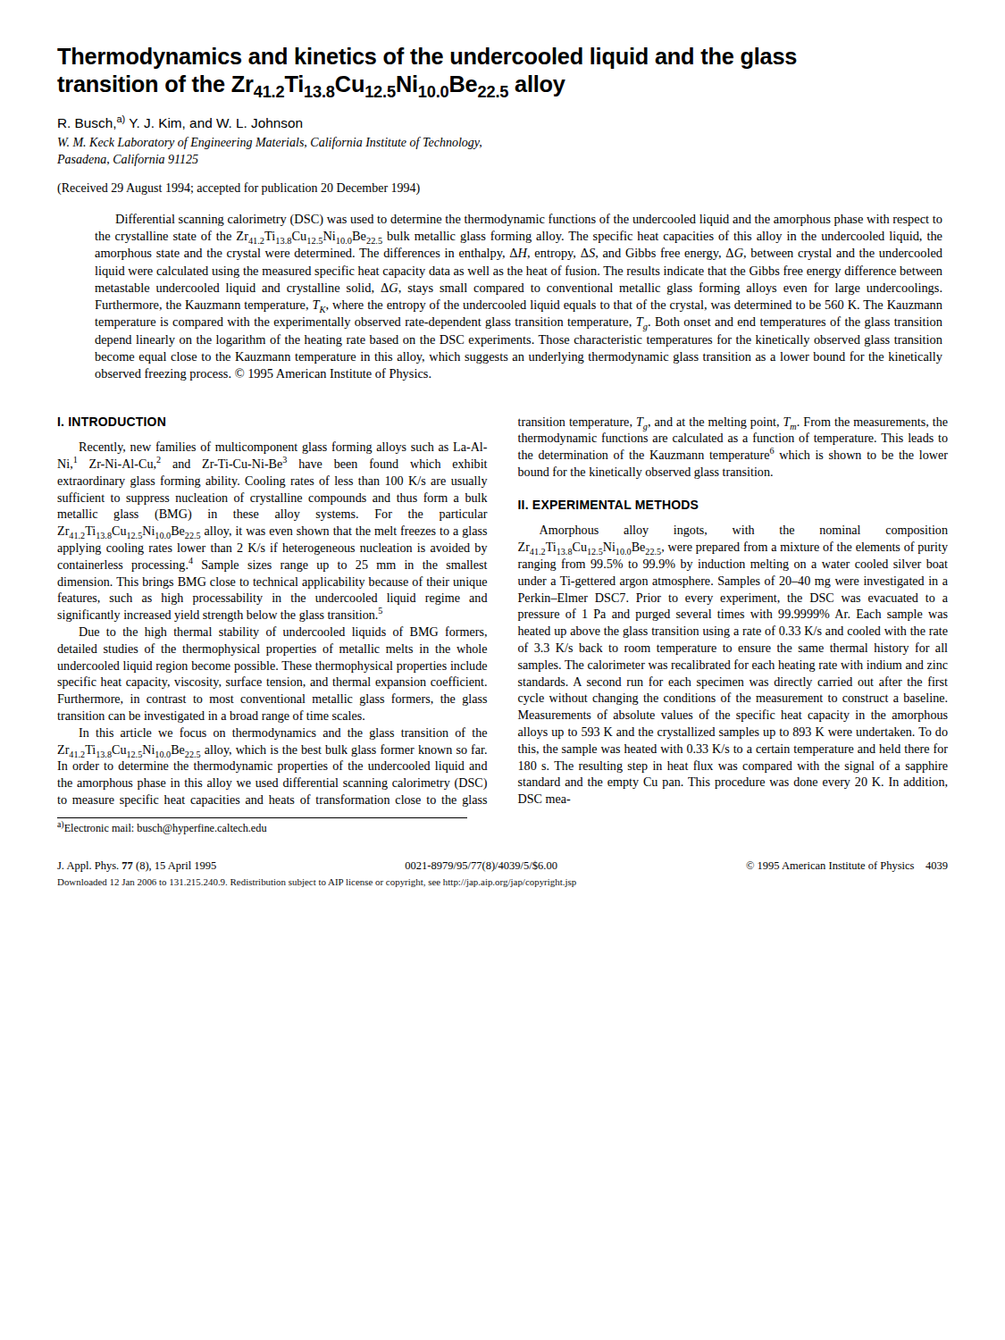Thermodynamics and kinetics of the undercooled liquid and the glass
transition of the Zr41.2Ti13.8Cu12.5Ni10.0Be22.5 alloy
R. Busch,a) Y. J. Kim, and W. L. Johnson
W. M. Keck Laboratory of Engineering Materials, California Institute of Technology,
Pasadena, California 91125
(Received 29 August 1994; accepted for publication 20 December 1994)
Differential scanning calorimetry (DSC) was used to determine the thermodynamic functions of the undercooled liquid and the amorphous phase with respect to the crystalline state of the Zr41.2Ti13.8Cu12.5Ni10.0Be22.5 bulk metallic glass forming alloy. The specific heat capacities of this alloy in the undercooled liquid, the amorphous state and the crystal were determined. The differences in enthalpy, ΔH, entropy, ΔS, and Gibbs free energy, ΔG, between crystal and the undercooled liquid were calculated using the measured specific heat capacity data as well as the heat of fusion. The results indicate that the Gibbs free energy difference between metastable undercooled liquid and crystalline solid, ΔG, stays small compared to conventional metallic glass forming alloys even for large undercoolings. Furthermore, the Kauzmann temperature, TK, where the entropy of the undercooled liquid equals to that of the crystal, was determined to be 560 K. The Kauzmann temperature is compared with the experimentally observed rate-dependent glass transition temperature, Tg. Both onset and end temperatures of the glass transition depend linearly on the logarithm of the heating rate based on the DSC experiments. Those characteristic temperatures for the kinetically observed glass transition become equal close to the Kauzmann temperature in this alloy, which suggests an underlying thermodynamic glass transition as a lower bound for the kinetically observed freezing process. © 1995 American Institute of Physics.
I. Introduction
Recently, new families of multicomponent glass forming alloys such as La-Al-Ni,1 Zr-Ni-Al-Cu,2 and Zr-Ti-Cu-Ni-Be3 have been found which exhibit extraordinary glass forming ability. Cooling rates of less than 100 K/s are usually sufficient to suppress nucleation of crystalline compounds and thus form a bulk metallic glass (BMG) in these alloy systems. For the particular Zr41.2Ti13.8Cu12.5Ni10.0Be22.5 alloy, it was even shown that the melt freezes to a glass applying cooling rates lower than 2 K/s if heterogeneous nucleation is avoided by containerless processing.4 Sample sizes range up to 25 mm in the smallest dimension. This brings BMG close to technical applicability because of their unique features, such as high processability in the undercooled liquid regime and significantly increased yield strength below the glass transition.5
Due to the high thermal stability of undercooled liquids of BMG formers, detailed studies of the thermophysical properties of metallic melts in the whole undercooled liquid region become possible. These thermophysical properties include specific heat capacity, viscosity, surface tension, and thermal expansion coefficient. Furthermore, in contrast to most conventional metallic glass formers, the glass transition can be investigated in a broad range of time scales.
In this article we focus on thermodynamics and the glass transition of the Zr41.2Ti13.8Cu12.5Ni10.0Be22.5 alloy, which is the best bulk glass former known so far. In order to determine the thermodynamic properties of the undercooled liquid and the amorphous phase in this alloy we used differential scanning calorimetry (DSC) to measure specific heat capacities and heats of transformation close to the glass transition temperature, Tg, and at the melting point, Tm. From the measurements, the thermodynamic functions are calculated as a function of temperature. This leads to the determination of the Kauzmann temperature6 which is shown to be the lower bound for the kinetically observed glass transition.
II. Experimental methods
Amorphous alloy ingots, with the nominal composition Zr41.2Ti13.8Cu12.5Ni10.0Be22.5, were prepared from a mixture of the elements of purity ranging from 99.5% to 99.9% by induction melting on a water cooled silver boat under a Ti-gettered argon atmosphere. Samples of 20–40 mg were investigated in a Perkin–Elmer DSC7. Prior to every experiment, the DSC was evacuated to a pressure of 1 Pa and purged several times with 99.9999% Ar. Each sample was heated up above the glass transition using a rate of 0.33 K/s and cooled with the rate of 3.3 K/s back to room temperature to ensure the same thermal history for all samples. The calorimeter was recalibrated for each heating rate with indium and zinc standards. A second run for each specimen was directly carried out after the first cycle without changing the conditions of the measurement to construct a baseline. Measurements of absolute values of the specific heat capacity in the amorphous alloys up to 593 K and the crystallized samples up to 893 K were undertaken. To do this, the sample was heated with 0.33 K/s to a certain temperature and held there for 180 s. The resulting step in heat flux was compared with the signal of a sapphire standard and the empty Cu pan. This procedure was done every 20 K. In addition, DSC mea-
a)Electronic mail: busch@hyperfine.caltech.edu
J. Appl. Phys. 77 (8), 15 April 1995 0021-8979/95/77(8)/4039/5/$6.00 © 1995 American Institute of Physics 4039
Downloaded 12 Jan 2006 to 131.215.240.9. Redistribution subject to AIP license or copyright, see http://jap.aip.org/jap/copyright.jsp